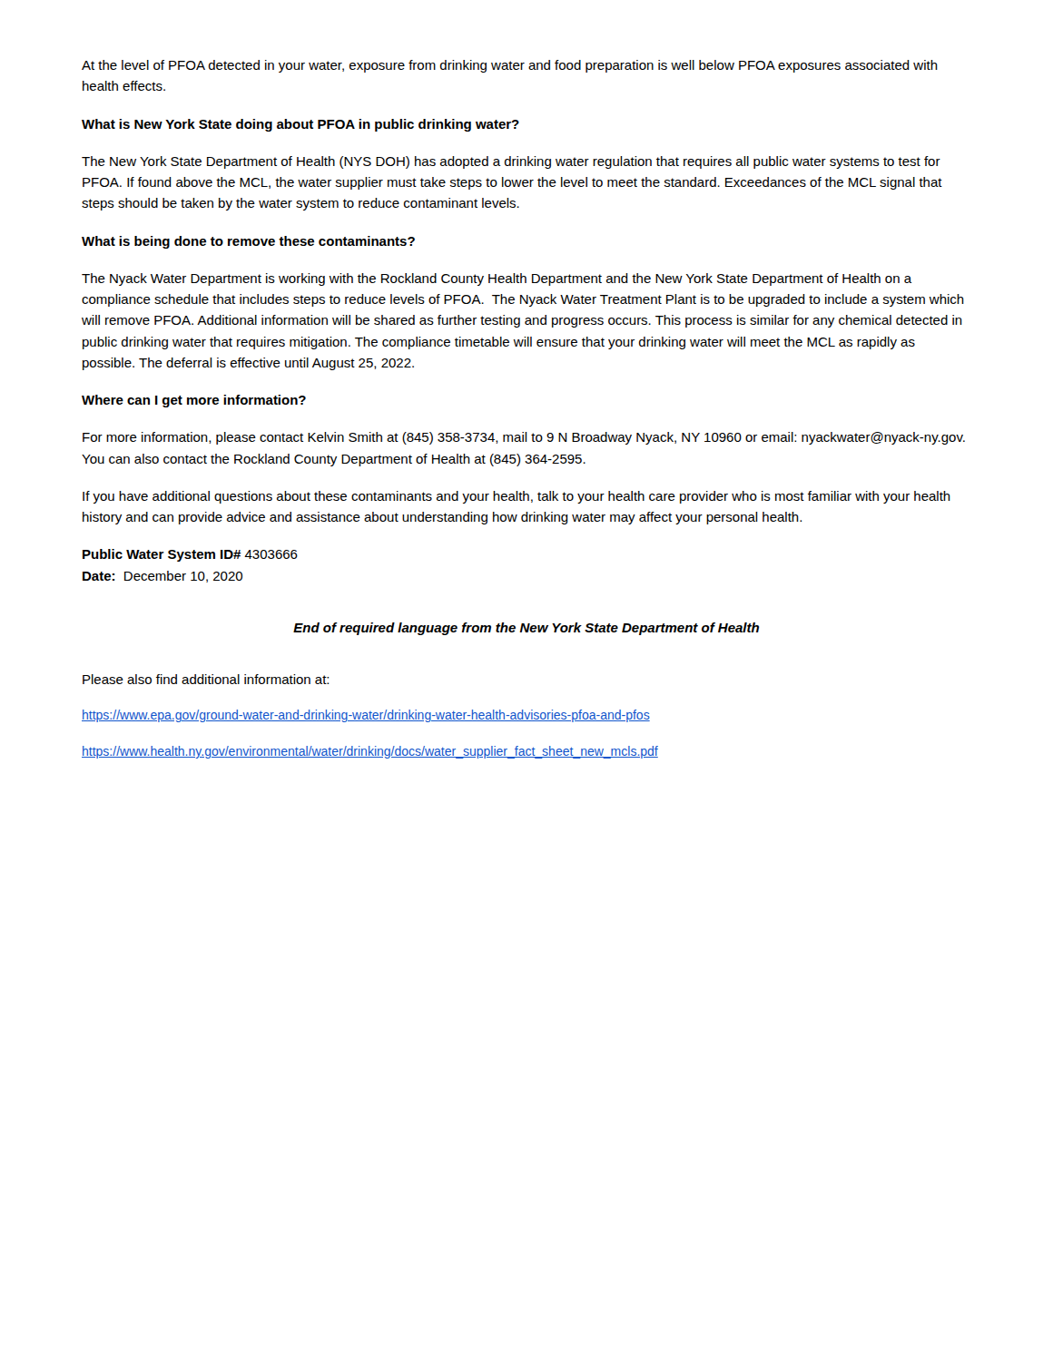At the level of PFOA detected in your water, exposure from drinking water and food preparation is well below PFOA exposures associated with health effects.
What is New York State doing about PFOA in public drinking water?
The New York State Department of Health (NYS DOH) has adopted a drinking water regulation that requires all public water systems to test for PFOA. If found above the MCL, the water supplier must take steps to lower the level to meet the standard. Exceedances of the MCL signal that steps should be taken by the water system to reduce contaminant levels.
What is being done to remove these contaminants?
The Nyack Water Department is working with the Rockland County Health Department and the New York State Department of Health on a compliance schedule that includes steps to reduce levels of PFOA. The Nyack Water Treatment Plant is to be upgraded to include a system which will remove PFOA. Additional information will be shared as further testing and progress occurs. This process is similar for any chemical detected in public drinking water that requires mitigation. The compliance timetable will ensure that your drinking water will meet the MCL as rapidly as possible. The deferral is effective until August 25, 2022.
Where can I get more information?
For more information, please contact Kelvin Smith at (845) 358-3734, mail to 9 N Broadway Nyack, NY 10960 or email: nyackwater@nyack-ny.gov. You can also contact the Rockland County Department of Health at (845) 364-2595.
If you have additional questions about these contaminants and your health, talk to your health care provider who is most familiar with your health history and can provide advice and assistance about understanding how drinking water may affect your personal health.
Public Water System ID# 4303666
Date: December 10, 2020
End of required language from the New York State Department of Health
Please also find additional information at:
https://www.epa.gov/ground-water-and-drinking-water/drinking-water-health-advisories-pfoa-and-pfos
https://www.health.ny.gov/environmental/water/drinking/docs/water_supplier_fact_sheet_new_mcls.pdf